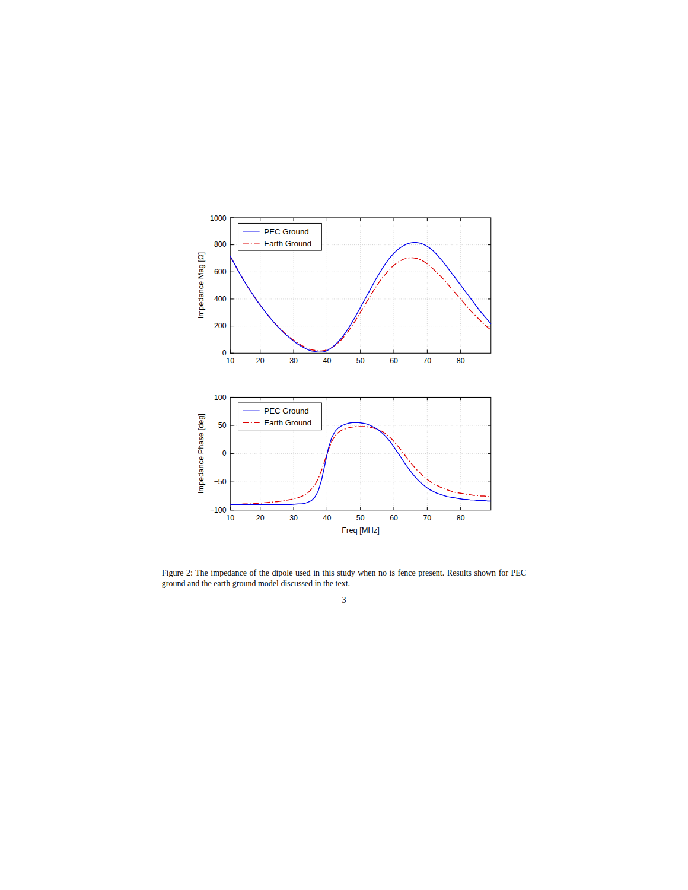0 200 400 600 800 1000 10 20 30 40 50 60 70 80 Impedance Mag [Ω] PEC Ground Earth Ground −100 −50 0 50 100 10 20 30 40 50 60 70 80 Impedance Phase [deg] Freq [MHz] PEC Ground Earth Ground
Figure 2: The impedance of the dipole used in this study when no is fence present. Results shown for PEC ground and the earth ground model discussed in the text.
3